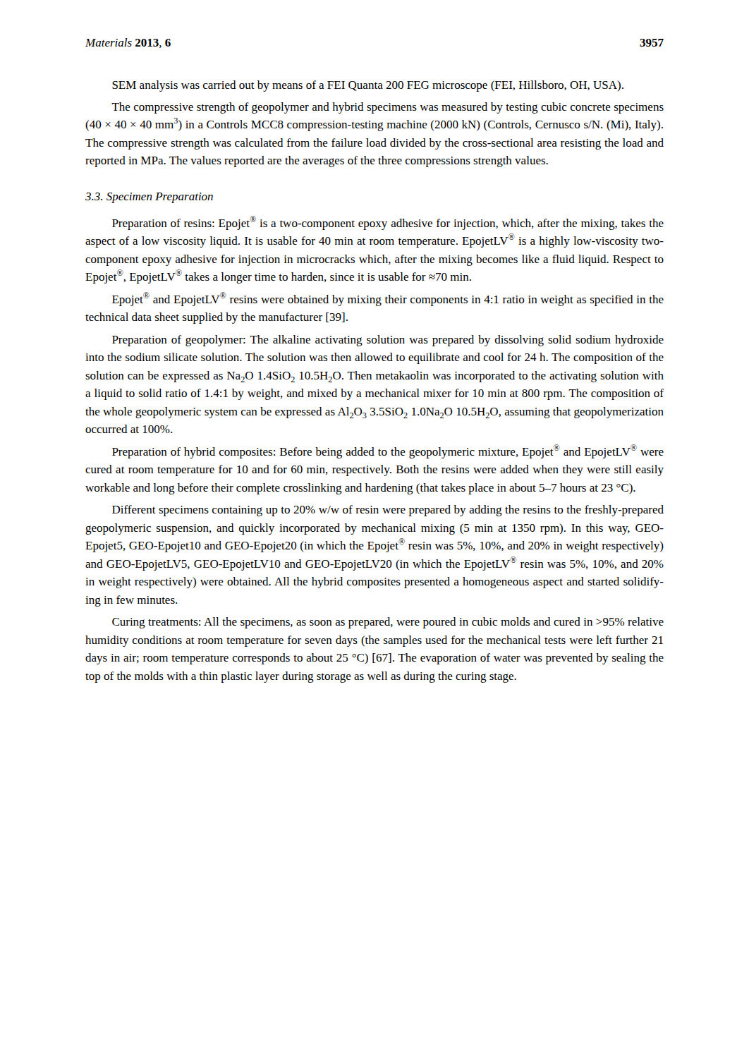Materials 2013, 6
3957
SEM analysis was carried out by means of a FEI Quanta 200 FEG microscope (FEI, Hillsboro, OH, USA).
The compressive strength of geopolymer and hybrid specimens was measured by testing cubic concrete specimens (40 × 40 × 40 mm3) in a Controls MCC8 compression-testing machine (2000 kN) (Controls, Cernusco s/N. (Mi), Italy). The compressive strength was calculated from the failure load divided by the cross-sectional area resisting the load and reported in MPa. The values reported are the averages of the three compressions strength values.
3.3. Specimen Preparation
Preparation of resins: Epojet® is a two-component epoxy adhesive for injection, which, after the mixing, takes the aspect of a low viscosity liquid. It is usable for 40 min at room temperature. EpojetLV® is a highly low-viscosity two-component epoxy adhesive for injection in microcracks which, after the mixing becomes like a fluid liquid. Respect to Epojet®, EpojetLV® takes a longer time to harden, since it is usable for ≈70 min.
Epojet® and EpojetLV® resins were obtained by mixing their components in 4:1 ratio in weight as specified in the technical data sheet supplied by the manufacturer [39].
Preparation of geopolymer: The alkaline activating solution was prepared by dissolving solid sodium hydroxide into the sodium silicate solution. The solution was then allowed to equilibrate and cool for 24 h. The composition of the solution can be expressed as Na2O 1.4SiO2 10.5H2O. Then metakaolin was incorporated to the activating solution with a liquid to solid ratio of 1.4:1 by weight, and mixed by a mechanical mixer for 10 min at 800 rpm. The composition of the whole geopolymeric system can be expressed as Al2O3 3.5SiO2 1.0Na2O 10.5H2O, assuming that geopolymerization occurred at 100%.
Preparation of hybrid composites: Before being added to the geopolymeric mixture, Epojet® and EpojetLV® were cured at room temperature for 10 and for 60 min, respectively. Both the resins were added when they were still easily workable and long before their complete crosslinking and hardening (that takes place in about 5–7 hours at 23 °C).
Different specimens containing up to 20% w/w of resin were prepared by adding the resins to the freshly-prepared geopolymeric suspension, and quickly incorporated by mechanical mixing (5 min at 1350 rpm). In this way, GEO-Epojet5, GEO-Epojet10 and GEO-Epojet20 (in which the Epojet® resin was 5%, 10%, and 20% in weight respectively) and GEO-EpojetLV5, GEO-EpojetLV10 and GEO-EpojetLV20 (in which the EpojetLV® resin was 5%, 10%, and 20% in weight respectively) were obtained. All the hybrid composites presented a homogeneous aspect and started solidifying in few minutes.
Curing treatments: All the specimens, as soon as prepared, were poured in cubic molds and cured in >95% relative humidity conditions at room temperature for seven days (the samples used for the mechanical tests were left further 21 days in air; room temperature corresponds to about 25 °C) [67]. The evaporation of water was prevented by sealing the top of the molds with a thin plastic layer during storage as well as during the curing stage.